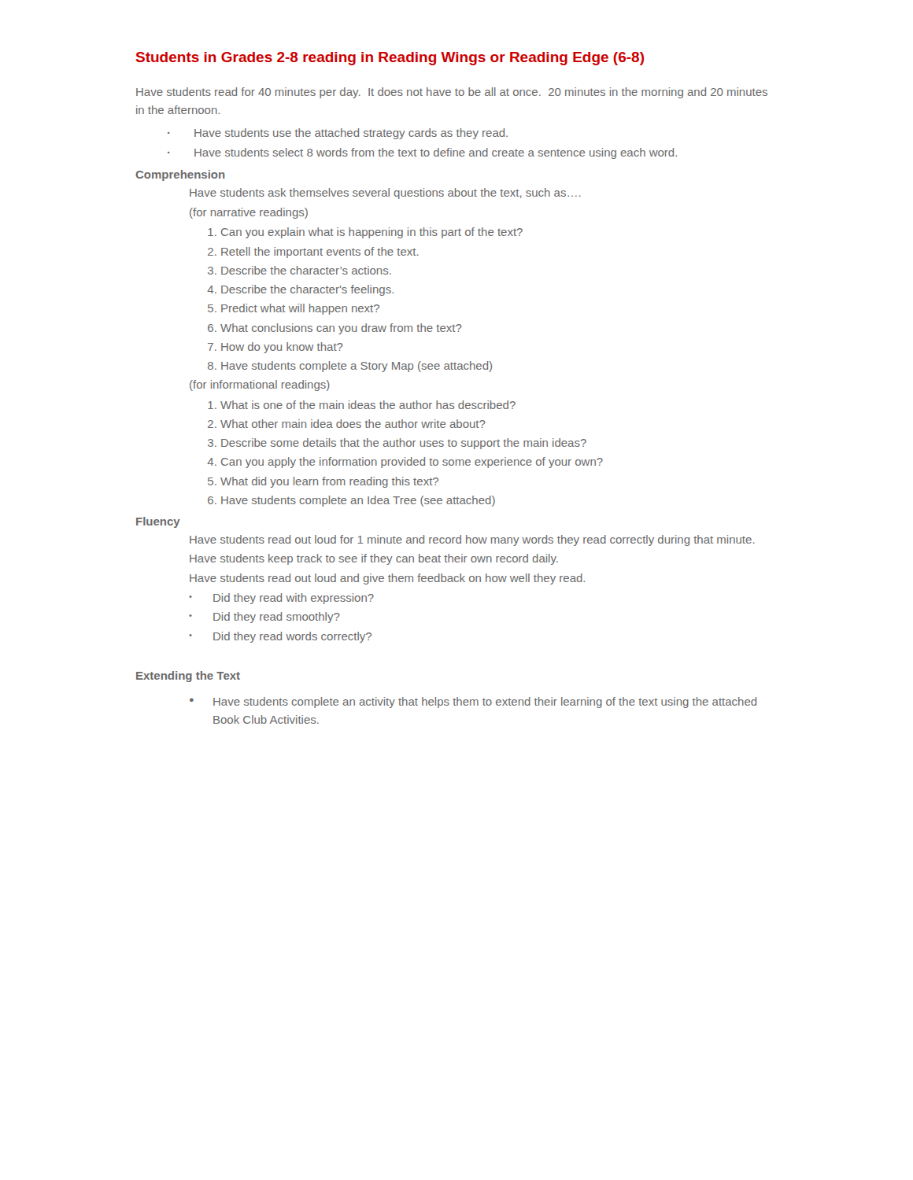Students in Grades 2-8 reading in Reading Wings or Reading Edge (6-8)
Have students read for 40 minutes per day. It does not have to be all at once. 20 minutes in the morning and 20 minutes in the afternoon.
Have students use the attached strategy cards as they read.
Have students select 8 words from the text to define and create a sentence using each word.
Comprehension
Have students ask themselves several questions about the text, such as….
(for narrative readings)
Can you explain what is happening in this part of the text?
Retell the important events of the text.
Describe the character’s actions.
Describe the character's feelings.
Predict what will happen next?
What conclusions can you draw from the text?
How do you know that?
Have students complete a Story Map (see attached)
(for informational readings)
What is one of the main ideas the author has described?
What other main idea does the author write about?
Describe some details that the author uses to support the main ideas?
Can you apply the information provided to some experience of your own?
What did you learn from reading this text?
Have students complete an Idea Tree (see attached)
Fluency
Have students read out loud for 1 minute and record how many words they read correctly during that minute. Have students keep track to see if they can beat their own record daily.
Have students read out loud and give them feedback on how well they read.
Did they read with expression?
Did they read smoothly?
Did they read words correctly?
Extending the Text
Have students complete an activity that helps them to extend their learning of the text using the attached Book Club Activities.